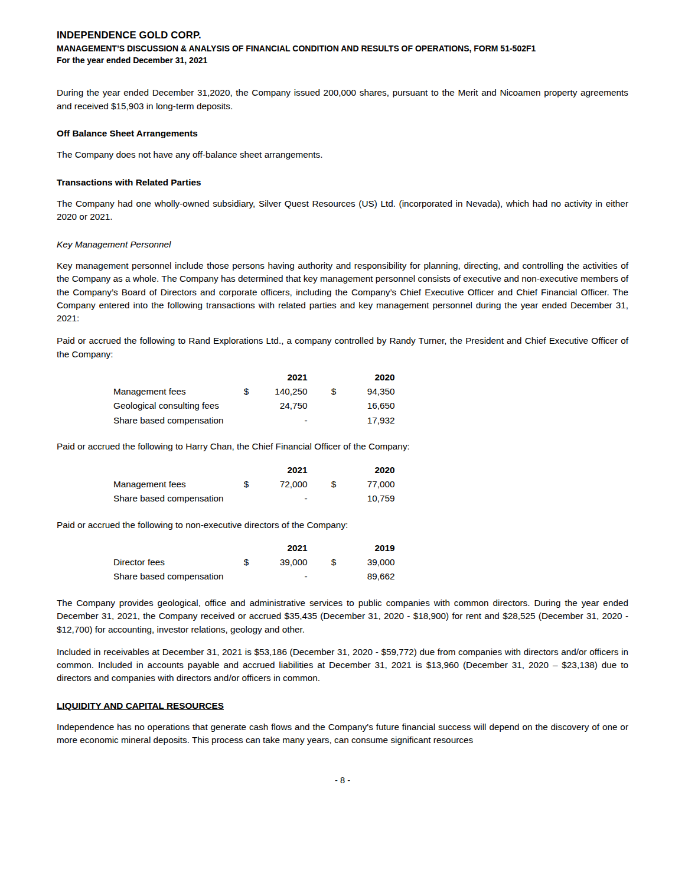INDEPENDENCE GOLD CORP.
MANAGEMENT’S DISCUSSION & ANALYSIS OF FINANCIAL CONDITION AND RESULTS OF OPERATIONS, FORM 51-502F1
For the year ended December 31, 2021
During the year ended December 31,2020, the Company issued 200,000 shares, pursuant to the Merit and Nicoamen property agreements and received $15,903 in long-term deposits.
Off Balance Sheet Arrangements
The Company does not have any off-balance sheet arrangements.
Transactions with Related Parties
The Company had one wholly-owned subsidiary, Silver Quest Resources (US) Ltd. (incorporated in Nevada), which had no activity in either 2020 or 2021.
Key Management Personnel
Key management personnel include those persons having authority and responsibility for planning, directing, and controlling the activities of the Company as a whole. The Company has determined that key management personnel consists of executive and non-executive members of the Company’s Board of Directors and corporate officers, including the Company’s Chief Executive Officer and Chief Financial Officer. The Company entered into the following transactions with related parties and key management personnel during the year ended December 31, 2021:
Paid or accrued the following to Rand Explorations Ltd., a company controlled by Randy Turner, the President and Chief Executive Officer of the Company:
| | | 2021 | | | 2020 |
| --- | --- | --- | --- | --- | --- |
| Management fees | $ | 140,250 | | $ | 94,350 |
| Geological consulting fees | | 24,750 | | | 16,650 |
| Share based compensation | | - | | | 17,932 |
Paid or accrued the following to Harry Chan, the Chief Financial Officer of the Company:
| | | 2021 | | | 2020 |
| --- | --- | --- | --- | --- | --- |
| Management fees | $ | 72,000 | | $ | 77,000 |
| Share based compensation | | - | | | 10,759 |
Paid or accrued the following to non-executive directors of the Company:
| | | 2021 | | | 2019 |
| --- | --- | --- | --- | --- | --- |
| Director fees | $ | 39,000 | | $ | 39,000 |
| Share based compensation | | - | | | 89,662 |
The Company provides geological, office and administrative services to public companies with common directors. During the year ended December 31, 2021, the Company received or accrued $35,435 (December 31, 2020 - $18,900) for rent and $28,525 (December 31, 2020 - $12,700) for accounting, investor relations, geology and other.
Included in receivables at December 31, 2021 is $53,186 (December 31, 2020 - $59,772) due from companies with directors and/or officers in common. Included in accounts payable and accrued liabilities at December 31, 2021 is $13,960 (December 31, 2020 – $23,138) due to directors and companies with directors and/or officers in common.
LIQUIDITY AND CAPITAL RESOURCES
Independence has no operations that generate cash flows and the Company's future financial success will depend on the discovery of one or more economic mineral deposits. This process can take many years, can consume significant resources
- 8 -